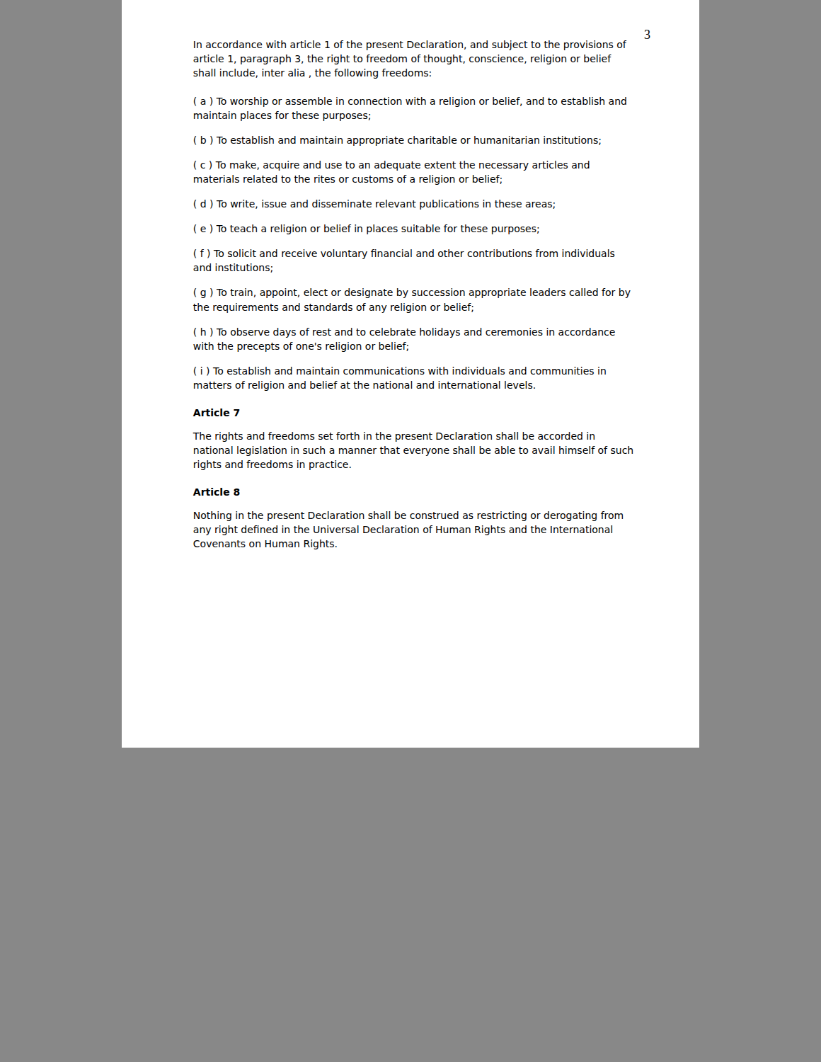3
In accordance with article 1 of the present Declaration, and subject to the provisions of article 1, paragraph 3, the right to freedom of thought, conscience, religion or belief shall include, inter alia , the following freedoms:
( a ) To worship or assemble in connection with a religion or belief, and to establish and maintain places for these purposes;
( b ) To establish and maintain appropriate charitable or humanitarian institutions;
( c ) To make, acquire and use to an adequate extent the necessary articles and materials related to the rites or customs of a religion or belief;
( d ) To write, issue and disseminate relevant publications in these areas;
( e ) To teach a religion or belief in places suitable for these purposes;
( f ) To solicit and receive voluntary financial and other contributions from individuals and institutions;
( g ) To train, appoint, elect or designate by succession appropriate leaders called for by the requirements and standards of any religion or belief;
( h ) To observe days of rest and to celebrate holidays and ceremonies in accordance with the precepts of one's religion or belief;
( i ) To establish and maintain communications with individuals and communities in matters of religion and belief at the national and international levels.
Article 7
The rights and freedoms set forth in the present Declaration shall be accorded in national legislation in such a manner that everyone shall be able to avail himself of such rights and freedoms in practice.
Article 8
Nothing in the present Declaration shall be construed as restricting or derogating from any right defined in the Universal Declaration of Human Rights and the International Covenants on Human Rights.